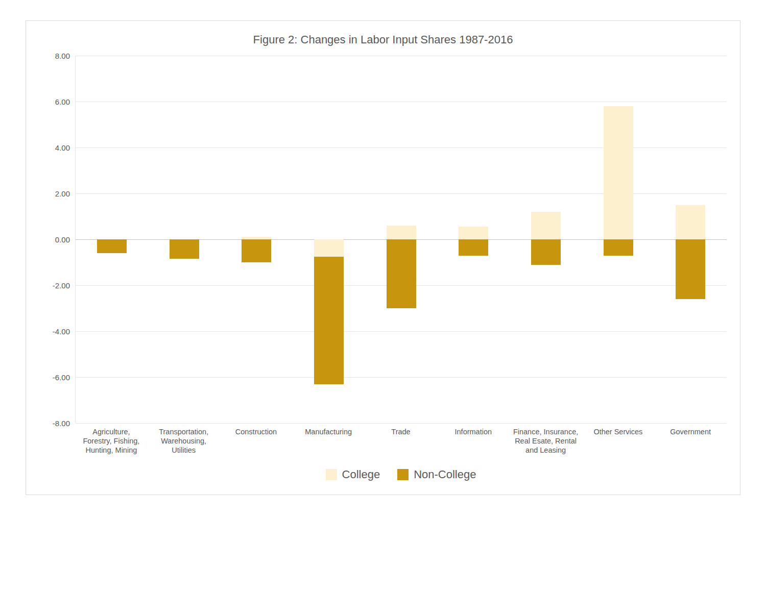Figure 2: Changes in Labor Input Shares 1987-2016
8.00 6.00 4.00 2.00 0.00 -2.00 -4.00 -6.00 -8.00
Agriculture,
Forestry, Fishing,
Hunting, Mining
Transportation,
Warehousing,
Utilities
Construction
Manufacturing
Trade
Information
Finance, Insurance,
Real Esate, Rental
and Leasing
Other Services
Government
College
Non-College